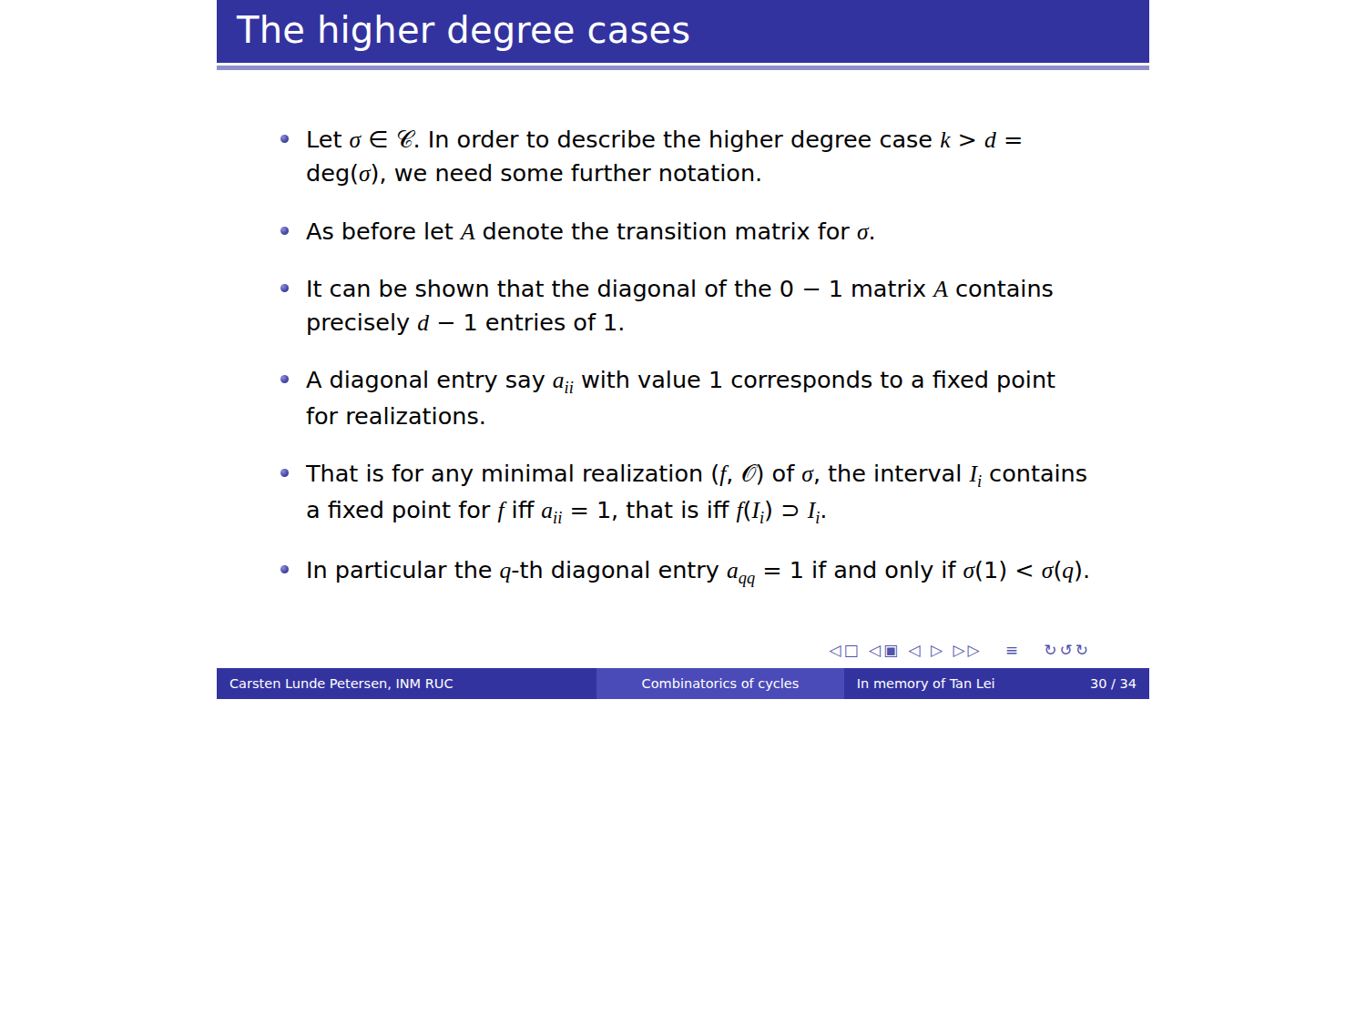The higher degree cases
Let σ ∈ 𝒞. In order to describe the higher degree case k > d = deg(σ), we need some further notation.
As before let A denote the transition matrix for σ.
It can be shown that the diagonal of the 0 − 1 matrix A contains precisely d − 1 entries of 1.
A diagonal entry say aii with value 1 corresponds to a fixed point for realizations.
That is for any minimal realization (f, 𝒪) of σ, the interval Ii contains a fixed point for f iff aii = 1, that is iff f(Ii) ⊃ Ii.
In particular the q-th diagonal entry aqq = 1 if and only if σ(1) < σ(q).
◁□ ◁▣ ◁ ▷ ▷▷ ≡ ↻↺↻
Carsten Lunde Petersen, INM RUC
Combinatorics of cycles
In memory of Tan Lei 30 / 34